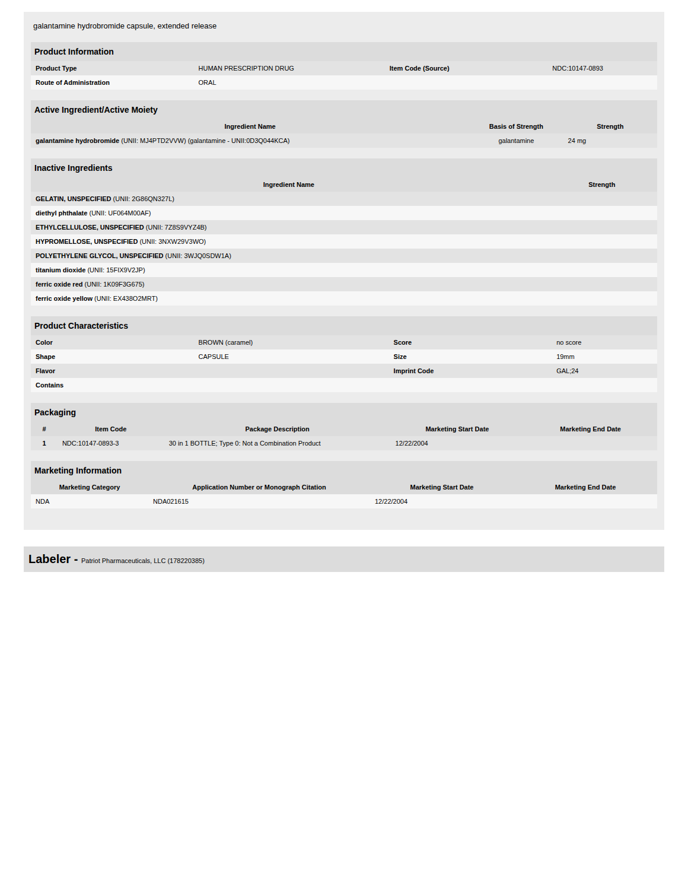galantamine hydrobromide capsule, extended release
Product Information
| Product Type | HUMAN PRESCRIPTION DRUG | Item Code (Source) | NDC:10147-0893 |
| Route of Administration | ORAL | | |
Active Ingredient/Active Moiety
| Ingredient Name | Basis of Strength | Strength |
| --- | --- | --- |
| galantamine hydrobromide (UNII: MJ4PTD2VVW) (galantamine - UNII:0D3Q044KCA) | galantamine | 24 mg |
Inactive Ingredients
| Ingredient Name | Strength |
| --- | --- |
| GELATIN, UNSPECIFIED (UNII: 2G86QN327L) | |
| diethyl phthalate (UNII: UF064M00AF) | |
| ETHYLCELLULOSE, UNSPECIFIED (UNII: 7Z8S9VYZ4B) | |
| HYPROMELLOSE, UNSPECIFIED (UNII: 3NXW29V3WO) | |
| POLYETHYLENE GLYCOL, UNSPECIFIED (UNII: 3WJQ0SDW1A) | |
| titanium dioxide (UNII: 15FIX9V2JP) | |
| ferric oxide red (UNII: 1K09F3G675) | |
| ferric oxide yellow (UNII: EX438O2MRT) | |
Product Characteristics
| Color | BROWN (caramel) | Score | no score |
| Shape | CAPSULE | Size | 19mm |
| Flavor | | Imprint Code | GAL;24 |
| Contains | | | |
Packaging
| # | Item Code | Package Description | Marketing Start Date | Marketing End Date |
| --- | --- | --- | --- | --- |
| 1 | NDC:10147-0893-3 | 30 in 1 BOTTLE; Type 0: Not a Combination Product | 12/22/2004 | |
Marketing Information
| Marketing Category | Application Number or Monograph Citation | Marketing Start Date | Marketing End Date |
| --- | --- | --- | --- |
| NDA | NDA021615 | 12/22/2004 | |
Labeler - Patriot Pharmaceuticals, LLC (178220385)